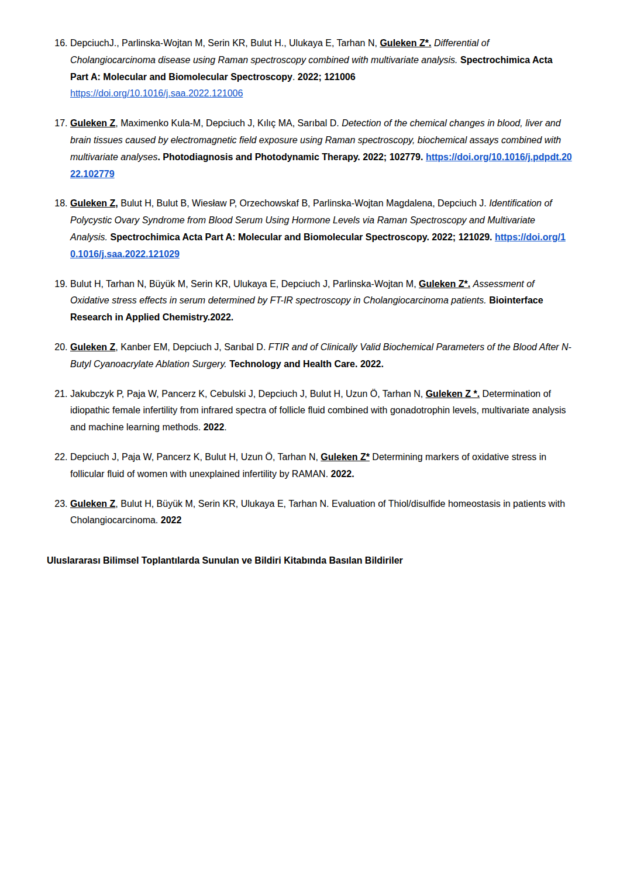DepciuchJ., Parlinska-Wojtan M, Serin KR, Bulut H., Ulukaya E, Tarhan N, Guleken Z*. Differential of Cholangiocarcinoma disease using Raman spectroscopy combined with multivariate analysis. Spectrochimica Acta Part A: Molecular and Biomolecular Spectroscopy. 2022; 121006
https://doi.org/10.1016/j.saa.2022.121006
Guleken Z, Maximenko Kula-M, Depciuch J, Kılıç MA, Sarıbal D. Detection of the chemical changes in blood, liver and brain tissues caused by electromagnetic field exposure using Raman spectroscopy, biochemical assays combined with multivariate analyses. Photodiagnosis and Photodynamic Therapy. 2022; 102779. https://doi.org/10.1016/j.pdpdt.2022.102779
Guleken Z, Bulut H, Bulut B, Wiesław P, Orzechowskaf B, Parlinska-Wojtan Magdalena, Depciuch J. Identification of Polycystic Ovary Syndrome from Blood Serum Using Hormone Levels via Raman Spectroscopy and Multivariate Analysis. Spectrochimica Acta Part A: Molecular and Biomolecular Spectroscopy. 2022; 121029. https://doi.org/10.1016/j.saa.2022.121029
Bulut H, Tarhan N, Büyük M, Serin KR, Ulukaya E, Depciuch J, Parlinska-Wojtan M, Guleken Z*. Assessment of Oxidative stress effects in serum determined by FT-IR spectroscopy in Cholangiocarcinoma patients. Biointerface Research in Applied Chemistry.2022.
Guleken Z, Kanber EM, Depciuch J, Sarıbal D. FTIR and of Clinically Valid Biochemical Parameters of the Blood After N-Butyl Cyanoacrylate Ablation Surgery. Technology and Health Care. 2022.
Jakubczyk P, Paja W, Pancerz K, Cebulski J, Depciuch J, Bulut H, Uzun Ö, Tarhan N, Guleken Z *. Determination of idiopathic female infertility from infrared spectra of follicle fluid combined with gonadotrophin levels, multivariate analysis and machine learning methods. 2022.
Depciuch J, Paja W, Pancerz K, Bulut H, Uzun Ö, Tarhan N, Guleken Z* Determining markers of oxidative stress in follicular fluid of women with unexplained infertility by RAMAN. 2022.
Guleken Z, Bulut H, Büyük M, Serin KR, Ulukaya E, Tarhan N. Evaluation of Thiol/disulfide homeostasis in patients with Cholangiocarcinoma. 2022
Uluslararası Bilimsel Toplantılarda Sunulan ve Bildiri Kitabında Basılan Bildiriler